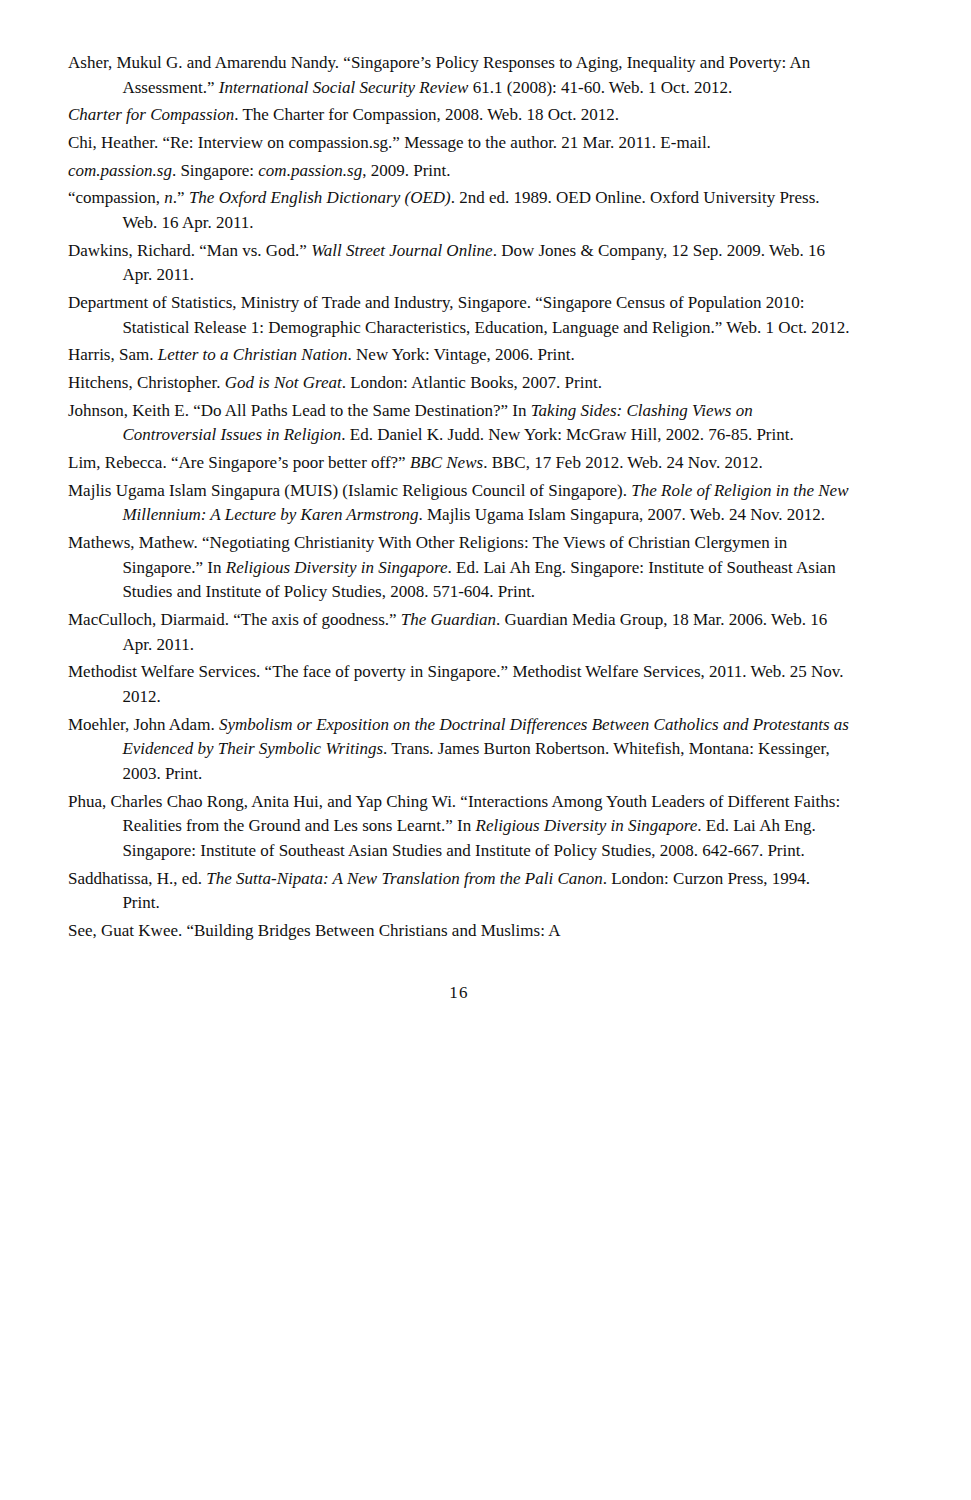Asher, Mukul G. and Amarendu Nandy. “Singapore’s Policy Responses to Aging, Inequality and Poverty: An Assessment.” International Social Security Review 61.1 (2008): 41-60. Web. 1 Oct. 2012.
Charter for Compassion. The Charter for Compassion, 2008. Web. 18 Oct. 2012.
Chi, Heather. “Re: Interview on compassion.sg.” Message to the author. 21 Mar. 2011. E-mail.
com.passion.sg. Singapore: com.passion.sg, 2009. Print.
“compassion, n.” The Oxford English Dictionary (OED). 2nd ed. 1989. OED Online. Oxford University Press. Web. 16 Apr. 2011.
Dawkins, Richard. “Man vs. God.” Wall Street Journal Online. Dow Jones & Company, 12 Sep. 2009. Web. 16 Apr. 2011.
Department of Statistics, Ministry of Trade and Industry, Singapore. “Singapore Census of Population 2010: Statistical Release 1: Demographic Characteristics, Education, Language and Religion.” Web. 1 Oct. 2012.
Harris, Sam. Letter to a Christian Nation. New York: Vintage, 2006. Print.
Hitchens, Christopher. God is Not Great. London: Atlantic Books, 2007. Print.
Johnson, Keith E. “Do All Paths Lead to the Same Destination?” In Taking Sides: Clashing Views on Controversial Issues in Religion. Ed. Daniel K. Judd. New York: McGraw Hill, 2002. 76-85. Print.
Lim, Rebecca. “Are Singapore’s poor better off?” BBC News. BBC, 17 Feb 2012. Web. 24 Nov. 2012.
Majlis Ugama Islam Singapura (MUIS) (Islamic Religious Council of Singapore). The Role of Religion in the New Millennium: A Lecture by Karen Armstrong. Majlis Ugama Islam Singapura, 2007. Web. 24 Nov. 2012.
Mathews, Mathew. “Negotiating Christianity With Other Religions: The Views of Christian Clergymen in Singapore.” In Religious Diversity in Singapore. Ed. Lai Ah Eng. Singapore: Institute of Southeast Asian Studies and Institute of Policy Studies, 2008. 571-604. Print.
MacCulloch, Diarmaid. “The axis of goodness.” The Guardian. Guardian Media Group, 18 Mar. 2006. Web. 16 Apr. 2011.
Methodist Welfare Services. “The face of poverty in Singapore.” Methodist Welfare Services, 2011. Web. 25 Nov. 2012.
Moehler, John Adam. Symbolism or Exposition on the Doctrinal Differences Between Catholics and Protestants as Evidenced by Their Symbolic Writings. Trans. James Burton Robertson. Whitefish, Montana: Kessinger, 2003. Print.
Phua, Charles Chao Rong, Anita Hui, and Yap Ching Wi. “Interactions Among Youth Leaders of Different Faiths: Realities from the Ground and Les sons Learnt.” In Religious Diversity in Singapore. Ed. Lai Ah Eng. Singapore: Institute of Southeast Asian Studies and Institute of Policy Studies, 2008. 642-667. Print.
Saddhatissa, H., ed. The Sutta-Nipata: A New Translation from the Pali Canon. London: Curzon Press, 1994. Print.
See, Guat Kwee. “Building Bridges Between Christians and Muslims: A
16